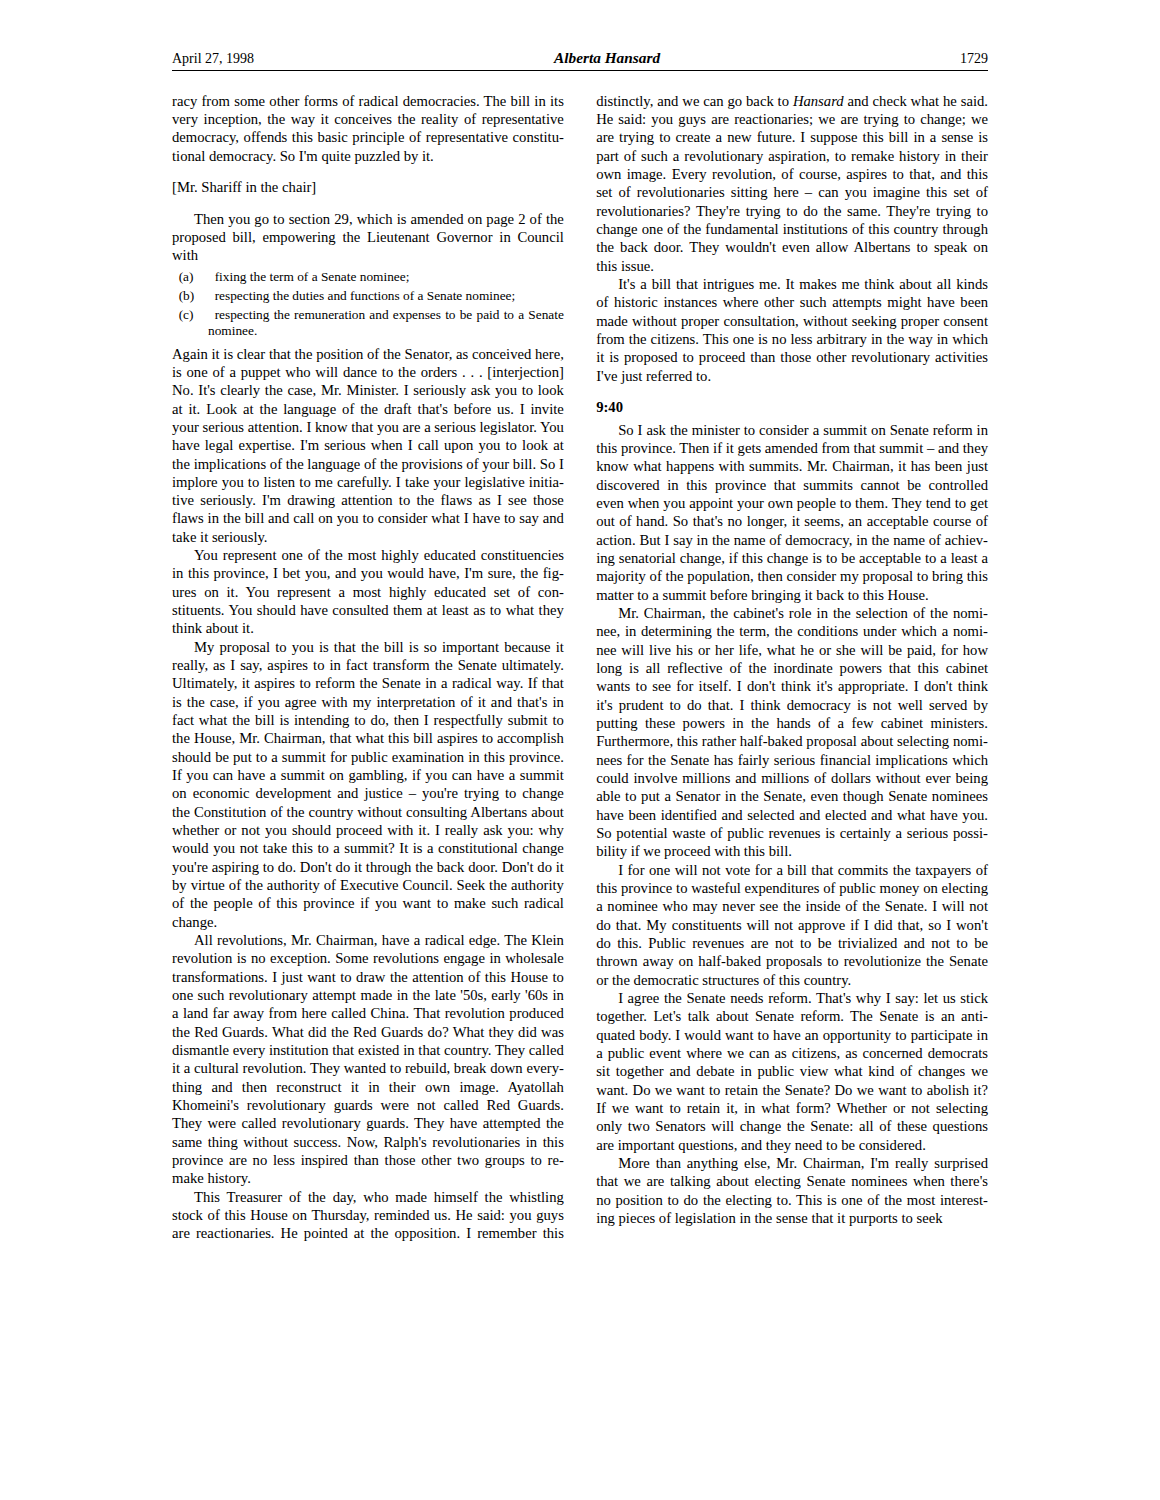April 27, 1998 Alberta Hansard 1729
racy from some other forms of radical democracies. The bill in its very inception, the way it conceives the reality of representative democracy, offends this basic principle of representative constitutional democracy. So I'm quite puzzled by it.
[Mr. Shariff in the chair]
Then you go to section 29, which is amended on page 2 of the proposed bill, empowering the Lieutenant Governor in Council with
(a) fixing the term of a Senate nominee;
(b) respecting the duties and functions of a Senate nominee;
(c) respecting the remuneration and expenses to be paid to a Senate nominee.
Again it is clear that the position of the Senator, as conceived here, is one of a puppet who will dance to the orders . . . [interjection] No. It's clearly the case, Mr. Minister. I seriously ask you to look at it. Look at the language of the draft that's before us. I invite your serious attention. I know that you are a serious legislator. You have legal expertise. I'm serious when I call upon you to look at the implications of the language of the provisions of your bill. So I implore you to listen to me carefully. I take your legislative initiative seriously. I'm drawing attention to the flaws as I see those flaws in the bill and call on you to consider what I have to say and take it seriously.
You represent one of the most highly educated constituencies in this province, I bet you, and you would have, I'm sure, the figures on it. You represent a most highly educated set of constituents. You should have consulted them at least as to what they think about it.
My proposal to you is that the bill is so important because it really, as I say, aspires to in fact transform the Senate ultimately. Ultimately, it aspires to reform the Senate in a radical way. If that is the case, if you agree with my interpretation of it and that's in fact what the bill is intending to do, then I respectfully submit to the House, Mr. Chairman, that what this bill aspires to accomplish should be put to a summit for public examination in this province. If you can have a summit on gambling, if you can have a summit on economic development and justice – you're trying to change the Constitution of the country without consulting Albertans about whether or not you should proceed with it. I really ask you: why would you not take this to a summit? It is a constitutional change you're aspiring to do. Don't do it through the back door. Don't do it by virtue of the authority of Executive Council. Seek the authority of the people of this province if you want to make such radical change.
All revolutions, Mr. Chairman, have a radical edge. The Klein revolution is no exception. Some revolutions engage in wholesale transformations. I just want to draw the attention of this House to one such revolutionary attempt made in the late '50s, early '60s in a land far away from here called China. That revolution produced the Red Guards. What did the Red Guards do? What they did was dismantle every institution that existed in that country. They called it a cultural revolution. They wanted to rebuild, break down everything and then reconstruct it in their own image. Ayatollah Khomeini's revolutionary guards were not called Red Guards. They were called revolutionary guards. They have attempted the same thing without success. Now, Ralph's revolutionaries in this province are no less inspired than those other two groups to remake history.
This Treasurer of the day, who made himself the whistling stock of this House on Thursday, reminded us. He said: you guys are reactionaries. He pointed at the opposition. I remember this distinctly, and we can go back to Hansard and check what he said. He said: you guys are reactionaries; we are trying to change; we are trying to create a new future. I suppose this bill in a sense is part of such a revolutionary aspiration, to remake history in their own image. Every revolution, of course, aspires to that, and this set of revolutionaries sitting here – can you imagine this set of revolutionaries? They're trying to do the same. They're trying to change one of the fundamental institutions of this country through the back door. They wouldn't even allow Albertans to speak on this issue.
It's a bill that intrigues me. It makes me think about all kinds of historic instances where other such attempts might have been made without proper consultation, without seeking proper consent from the citizens. This one is no less arbitrary in the way in which it is proposed to proceed than those other revolutionary activities I've just referred to.
9:40
So I ask the minister to consider a summit on Senate reform in this province. Then if it gets amended from that summit – and they know what happens with summits. Mr. Chairman, it has been just discovered in this province that summits cannot be controlled even when you appoint your own people to them. They tend to get out of hand. So that's no longer, it seems, an acceptable course of action. But I say in the name of democracy, in the name of achieving senatorial change, if this change is to be acceptable to a least a majority of the population, then consider my proposal to bring this matter to a summit before bringing it back to this House.
Mr. Chairman, the cabinet's role in the selection of the nominee, in determining the term, the conditions under which a nominee will live his or her life, what he or she will be paid, for how long is all reflective of the inordinate powers that this cabinet wants to see for itself. I don't think it's appropriate. I don't think it's prudent to do that. I think democracy is not well served by putting these powers in the hands of a few cabinet ministers. Furthermore, this rather half-baked proposal about selecting nominees for the Senate has fairly serious financial implications which could involve millions and millions of dollars without ever being able to put a Senator in the Senate, even though Senate nominees have been identified and selected and elected and what have you. So potential waste of public revenues is certainly a serious possibility if we proceed with this bill.
I for one will not vote for a bill that commits the taxpayers of this province to wasteful expenditures of public money on electing a nominee who may never see the inside of the Senate. I will not do that. My constituents will not approve if I did that, so I won't do this. Public revenues are not to be trivialized and not to be thrown away on half-baked proposals to revolutionize the Senate or the democratic structures of this country.
I agree the Senate needs reform. That's why I say: let us stick together. Let's talk about Senate reform. The Senate is an antiquated body. I would want to have an opportunity to participate in a public event where we can as citizens, as concerned democrats sit together and debate in public view what kind of changes we want. Do we want to retain the Senate? Do we want to abolish it? If we want to retain it, in what form? Whether or not selecting only two Senators will change the Senate: all of these questions are important questions, and they need to be considered.
More than anything else, Mr. Chairman, I'm really surprised that we are talking about electing Senate nominees when there's no position to do the electing to. This is one of the most interesting pieces of legislation in the sense that it purports to seek